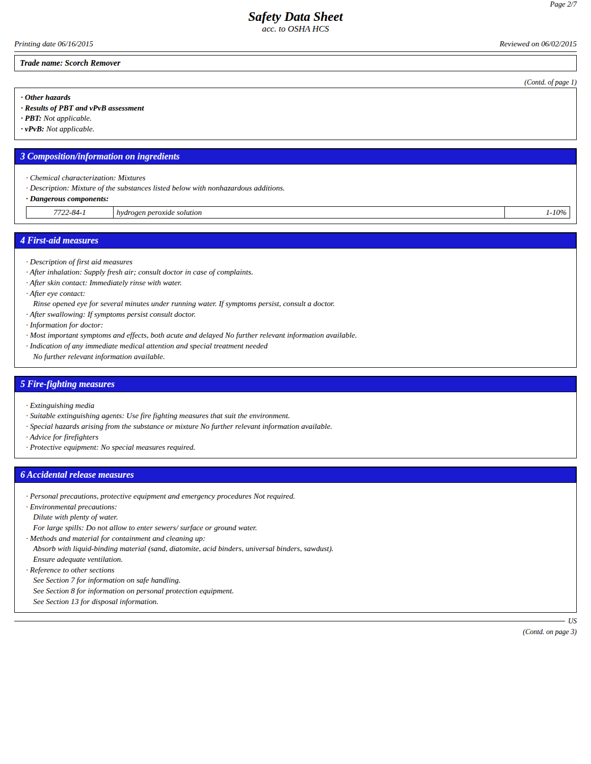Page 2/7
Safety Data Sheet
acc. to OSHA HCS
Printing date 06/16/2015 Reviewed on 06/02/2015
Trade name: Scorch Remover
(Contd. of page 1)
· Other hazards
· Results of PBT and vPvB assessment
· PBT: Not applicable.
· vPvB: Not applicable.
3 Composition/information on ingredients
· Chemical characterization: Mixtures
· Description: Mixture of the substances listed below with nonhazardous additions.
· Dangerous components:
| 7722-84-1 | hydrogen peroxide solution | 1-10% |
4 First-aid measures
· Description of first aid measures
· After inhalation: Supply fresh air; consult doctor in case of complaints.
· After skin contact: Immediately rinse with water.
· After eye contact:
Rinse opened eye for several minutes under running water. If symptoms persist, consult a doctor.
· After swallowing: If symptoms persist consult doctor.
· Information for doctor:
· Most important symptoms and effects, both acute and delayed No further relevant information available.
· Indication of any immediate medical attention and special treatment needed
No further relevant information available.
5 Fire-fighting measures
· Extinguishing media
· Suitable extinguishing agents: Use fire fighting measures that suit the environment.
· Special hazards arising from the substance or mixture No further relevant information available.
· Advice for firefighters
· Protective equipment: No special measures required.
6 Accidental release measures
· Personal precautions, protective equipment and emergency procedures Not required.
· Environmental precautions:
Dilute with plenty of water.
For large spills: Do not allow to enter sewers/ surface or ground water.
· Methods and material for containment and cleaning up:
Absorb with liquid-binding material (sand, diatomite, acid binders, universal binders, sawdust).
Ensure adequate ventilation.
· Reference to other sections
See Section 7 for information on safe handling.
See Section 8 for information on personal protection equipment.
See Section 13 for disposal information.
US
(Contd. on page 3)